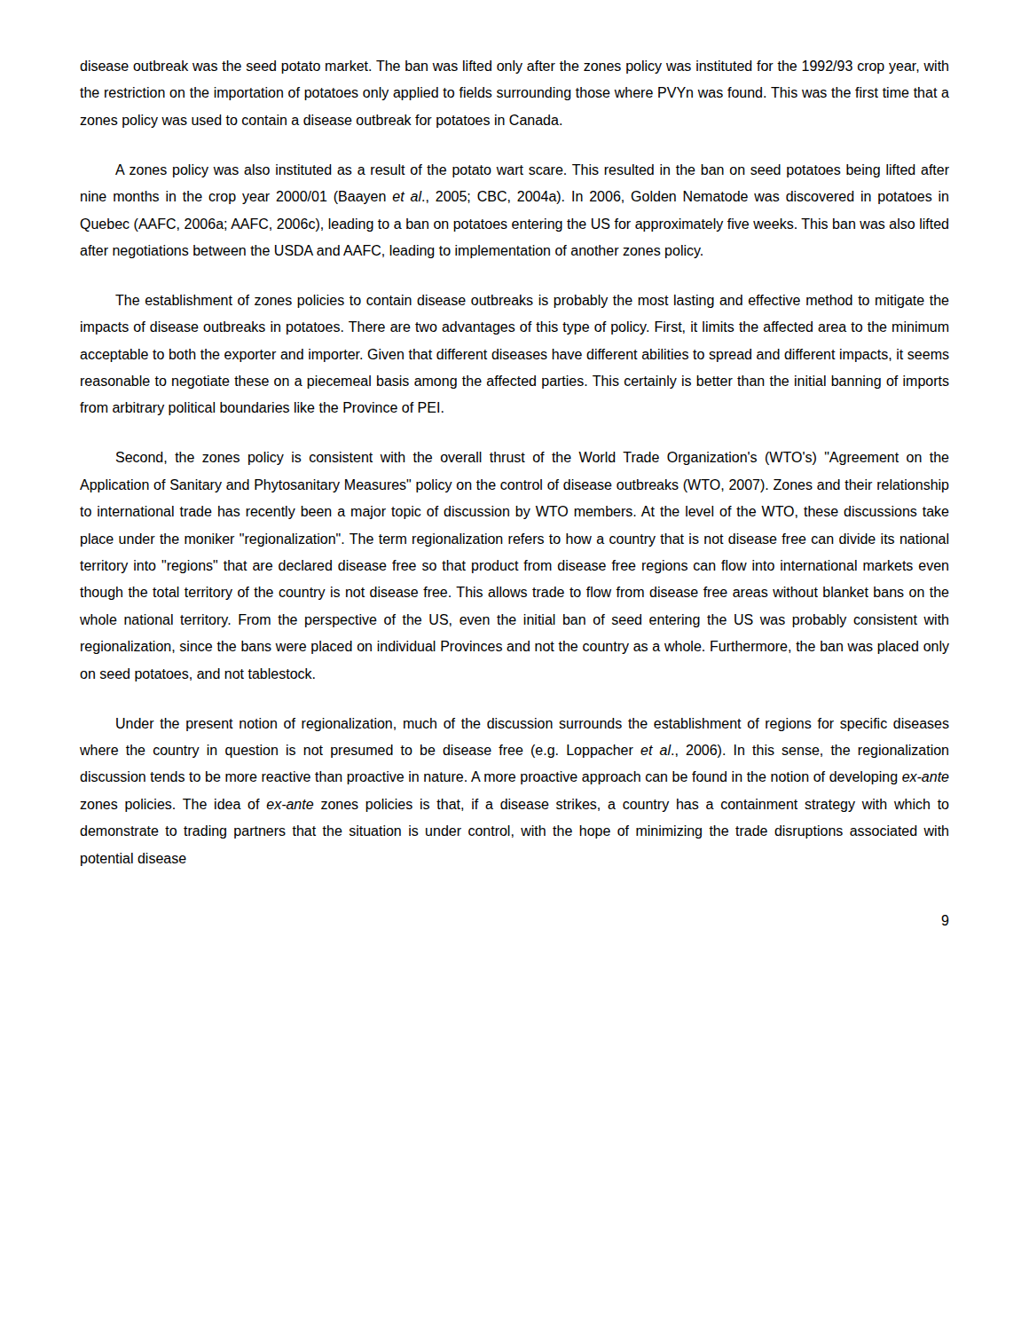disease outbreak was the seed potato market. The ban was lifted only after the zones policy was instituted for the 1992/93 crop year, with the restriction on the importation of potatoes only applied to fields surrounding those where PVYn was found. This was the first time that a zones policy was used to contain a disease outbreak for potatoes in Canada.
A zones policy was also instituted as a result of the potato wart scare. This resulted in the ban on seed potatoes being lifted after nine months in the crop year 2000/01 (Baayen et al., 2005; CBC, 2004a). In 2006, Golden Nematode was discovered in potatoes in Quebec (AAFC, 2006a; AAFC, 2006c), leading to a ban on potatoes entering the US for approximately five weeks. This ban was also lifted after negotiations between the USDA and AAFC, leading to implementation of another zones policy.
The establishment of zones policies to contain disease outbreaks is probably the most lasting and effective method to mitigate the impacts of disease outbreaks in potatoes. There are two advantages of this type of policy. First, it limits the affected area to the minimum acceptable to both the exporter and importer. Given that different diseases have different abilities to spread and different impacts, it seems reasonable to negotiate these on a piecemeal basis among the affected parties. This certainly is better than the initial banning of imports from arbitrary political boundaries like the Province of PEI.
Second, the zones policy is consistent with the overall thrust of the World Trade Organization's (WTO's) "Agreement on the Application of Sanitary and Phytosanitary Measures" policy on the control of disease outbreaks (WTO, 2007). Zones and their relationship to international trade has recently been a major topic of discussion by WTO members. At the level of the WTO, these discussions take place under the moniker "regionalization". The term regionalization refers to how a country that is not disease free can divide its national territory into "regions" that are declared disease free so that product from disease free regions can flow into international markets even though the total territory of the country is not disease free. This allows trade to flow from disease free areas without blanket bans on the whole national territory. From the perspective of the US, even the initial ban of seed entering the US was probably consistent with regionalization, since the bans were placed on individual Provinces and not the country as a whole. Furthermore, the ban was placed only on seed potatoes, and not tablestock.
Under the present notion of regionalization, much of the discussion surrounds the establishment of regions for specific diseases where the country in question is not presumed to be disease free (e.g. Loppacher et al., 2006). In this sense, the regionalization discussion tends to be more reactive than proactive in nature. A more proactive approach can be found in the notion of developing ex-ante zones policies. The idea of ex-ante zones policies is that, if a disease strikes, a country has a containment strategy with which to demonstrate to trading partners that the situation is under control, with the hope of minimizing the trade disruptions associated with potential disease
9